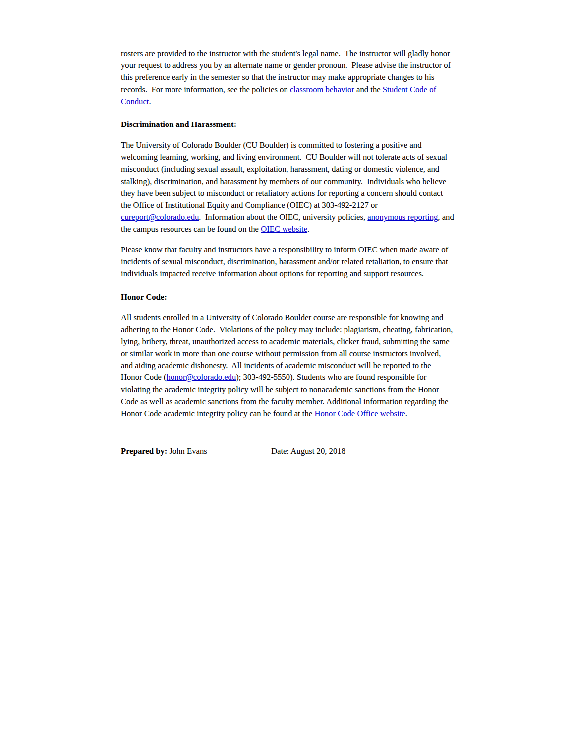rosters are provided to the instructor with the student's legal name. The instructor will gladly honor your request to address you by an alternate name or gender pronoun. Please advise the instructor of this preference early in the semester so that the instructor may make appropriate changes to his records. For more information, see the policies on classroom behavior and the Student Code of Conduct.
Discrimination and Harassment:
The University of Colorado Boulder (CU Boulder) is committed to fostering a positive and welcoming learning, working, and living environment. CU Boulder will not tolerate acts of sexual misconduct (including sexual assault, exploitation, harassment, dating or domestic violence, and stalking), discrimination, and harassment by members of our community. Individuals who believe they have been subject to misconduct or retaliatory actions for reporting a concern should contact the Office of Institutional Equity and Compliance (OIEC) at 303-492-2127 or cureport@colorado.edu. Information about the OIEC, university policies, anonymous reporting, and the campus resources can be found on the OIEC website.
Please know that faculty and instructors have a responsibility to inform OIEC when made aware of incidents of sexual misconduct, discrimination, harassment and/or related retaliation, to ensure that individuals impacted receive information about options for reporting and support resources.
Honor Code:
All students enrolled in a University of Colorado Boulder course are responsible for knowing and adhering to the Honor Code. Violations of the policy may include: plagiarism, cheating, fabrication, lying, bribery, threat, unauthorized access to academic materials, clicker fraud, submitting the same or similar work in more than one course without permission from all course instructors involved, and aiding academic dishonesty. All incidents of academic misconduct will be reported to the Honor Code (honor@colorado.edu); 303-492-5550). Students who are found responsible for violating the academic integrity policy will be subject to nonacademic sanctions from the Honor Code as well as academic sanctions from the faculty member. Additional information regarding the Honor Code academic integrity policy can be found at the Honor Code Office website.
Prepared by: John Evans Date: August 20, 2018